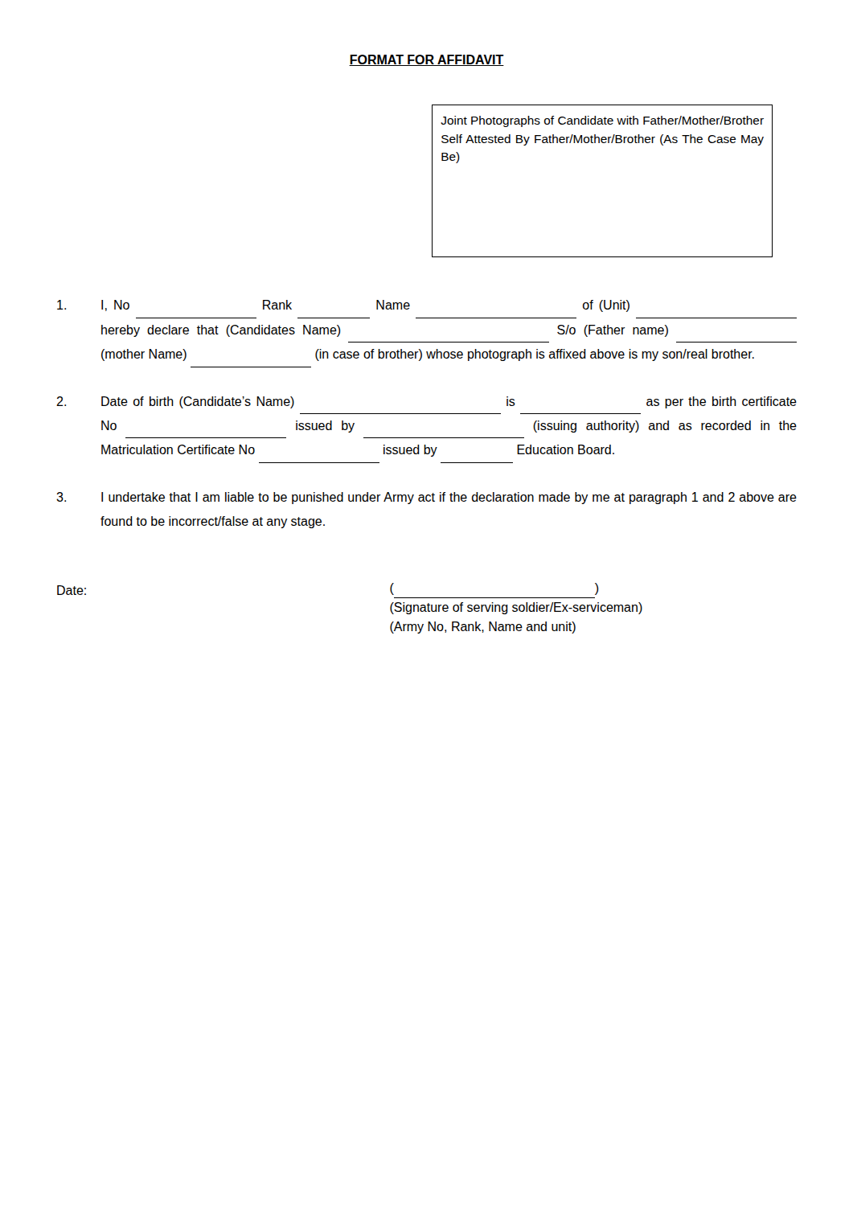FORMAT FOR AFFIDAVIT
Joint Photographs of Candidate with Father/Mother/Brother Self Attested By Father/Mother/Brother (As The Case May Be)
I, No Rank Name of (Unit) hereby declare that (Candidates Name) S/o (Father name) (mother Name) (in case of brother) whose photograph is affixed above is my son/real brother.
Date of birth (Candidate’s Name) is as per the birth certificate No issued by (issuing authority) and as recorded in the Matriculation Certificate No issued by Education Board.
I undertake that I am liable to be punished under Army act if the declaration made by me at paragraph 1 and 2 above are found to be incorrect/false at any stage.
Date:
( )
(Signature of serving soldier/Ex-serviceman)
(Army No, Rank, Name and unit)